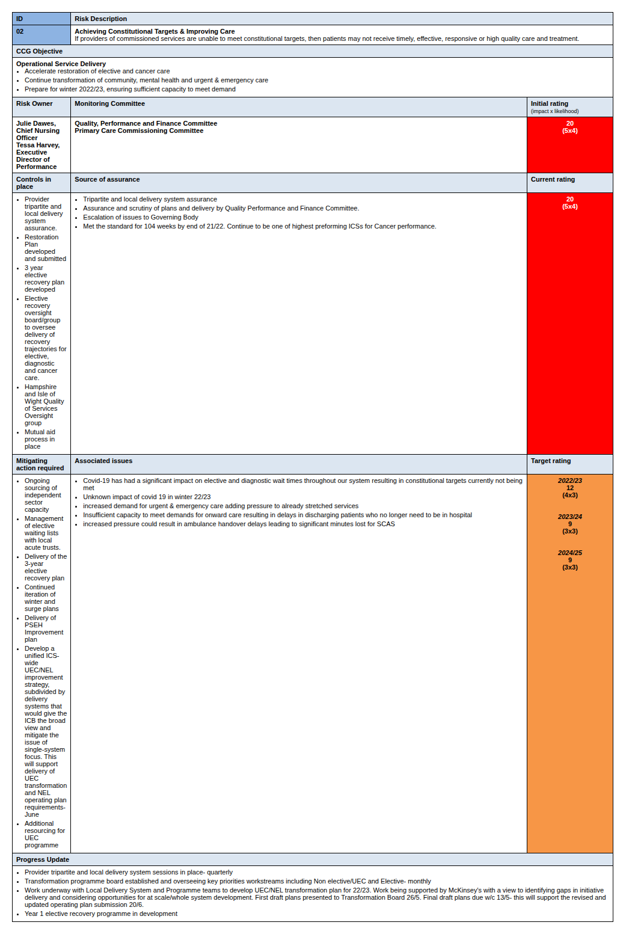| ID | Risk Description |
| 02 | Achieving Constitutional Targets & Improving Care If providers of commissioned services are unable to meet constitutional targets, then patients may not receive timely, effective, responsive or high quality care and treatment. |
| CCG Objective |
| Operational Service Delivery Accelerate restoration of elective and cancer care Continue transformation of community, mental health and urgent & emergency care Prepare for winter 2022/23, ensuring sufficient capacity to meet demand |
| Risk Owner | Monitoring Committee | Initial rating (impact x likelihood) |
| Julie Dawes, Chief Nursing Officer Tessa Harvey, Executive Director of Performance | Quality, Performance and Finance Committee Primary Care Commissioning Committee | 20 (5x4) |
| Controls in place | Source of assurance | Current rating |
| Provider tripartite and local delivery system assurance. Restoration Plan developed and submitted 3 year elective recovery plan developed Elective recovery oversight board/group to oversee delivery of recovery trajectories for elective, diagnostic and cancer care. Hampshire and Isle of Wight Quality of Services Oversight group Mutual aid process in place | Tripartite and local delivery system assurance Assurance and scrutiny of plans and delivery by Quality Performance and Finance Committee. Escalation of issues to Governing Body Met the standard for 104 weeks by end of 21/22. Continue to be one of highest preforming ICSs for Cancer performance. | 20 (5x4) |
| Mitigating action required | Associated issues | Target rating |
| Ongoing sourcing of independent sector capacity Management of elective waiting lists with local acute trusts. Delivery of the 3-year elective recovery plan Continued iteration of winter and surge plans Delivery of PSEH Improvement plan Develop a unified ICS-wide UEC/NEL improvement strategy, subdivided by delivery systems that would give the ICB the broad view and mitigate the issue of single-system focus. This will support delivery of UEC transformation and NEL operating plan requirements- June Additional resourcing for UEC programme | Covid-19 has had a significant impact on elective and diagnostic wait times throughout our system resulting in constitutional targets currently not being met Unknown impact of covid 19 in winter 22/23 increased demand for urgent & emergency care adding pressure to already stretched services Insufficient capacity to meet demands for onward care resulting in delays in discharging patients who no longer need to be in hospital increased pressure could result in ambulance handover delays leading to significant minutes lost for SCAS | 2022/23 12 (4x3) 2023/24 9 (3x3) 2024/25 9 (3x3) |
| Progress Update |
| Provider tripartite and local delivery system sessions in place- quarterly Transformation programme board established and overseeing key priorities workstreams including Non elective/UEC and Elective- monthly Work underway with Local Delivery System and Programme teams to develop UEC/NEL transformation plan for 22/23. Work being supported by McKinsey's with a view to identifying gaps in initiative delivery and considering opportunities for at scale/whole system development. First draft plans presented to Transformation Board 26/5. Final draft plans due w/c 13/5- this will support the revised and updated operating plan submission 20/6. Year 1 elective recovery programme in development |